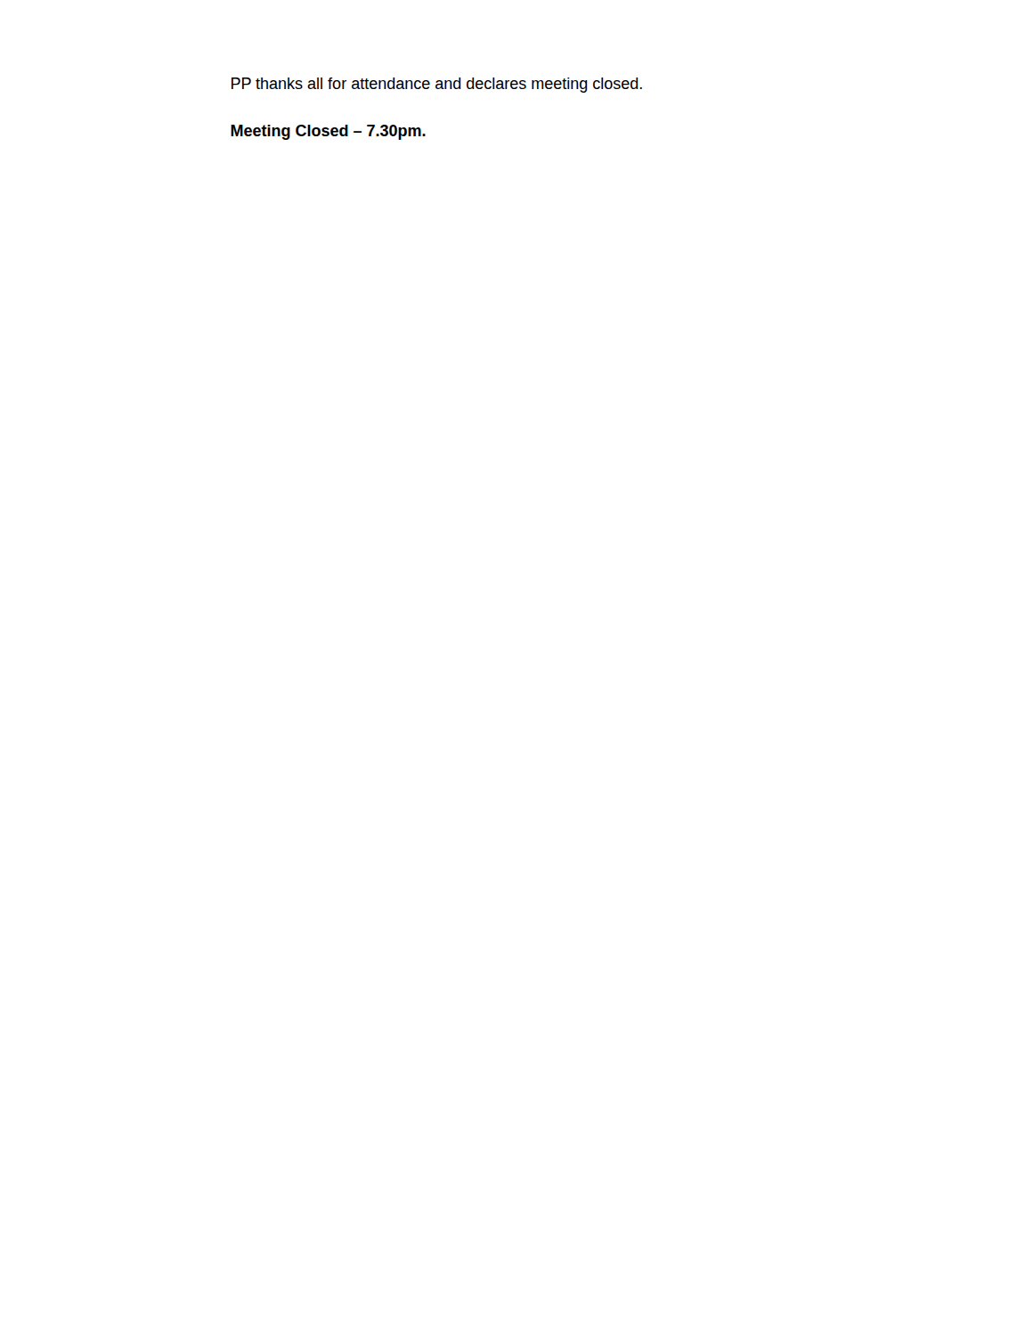PP thanks all for attendance and declares meeting closed.
Meeting Closed – 7.30pm.